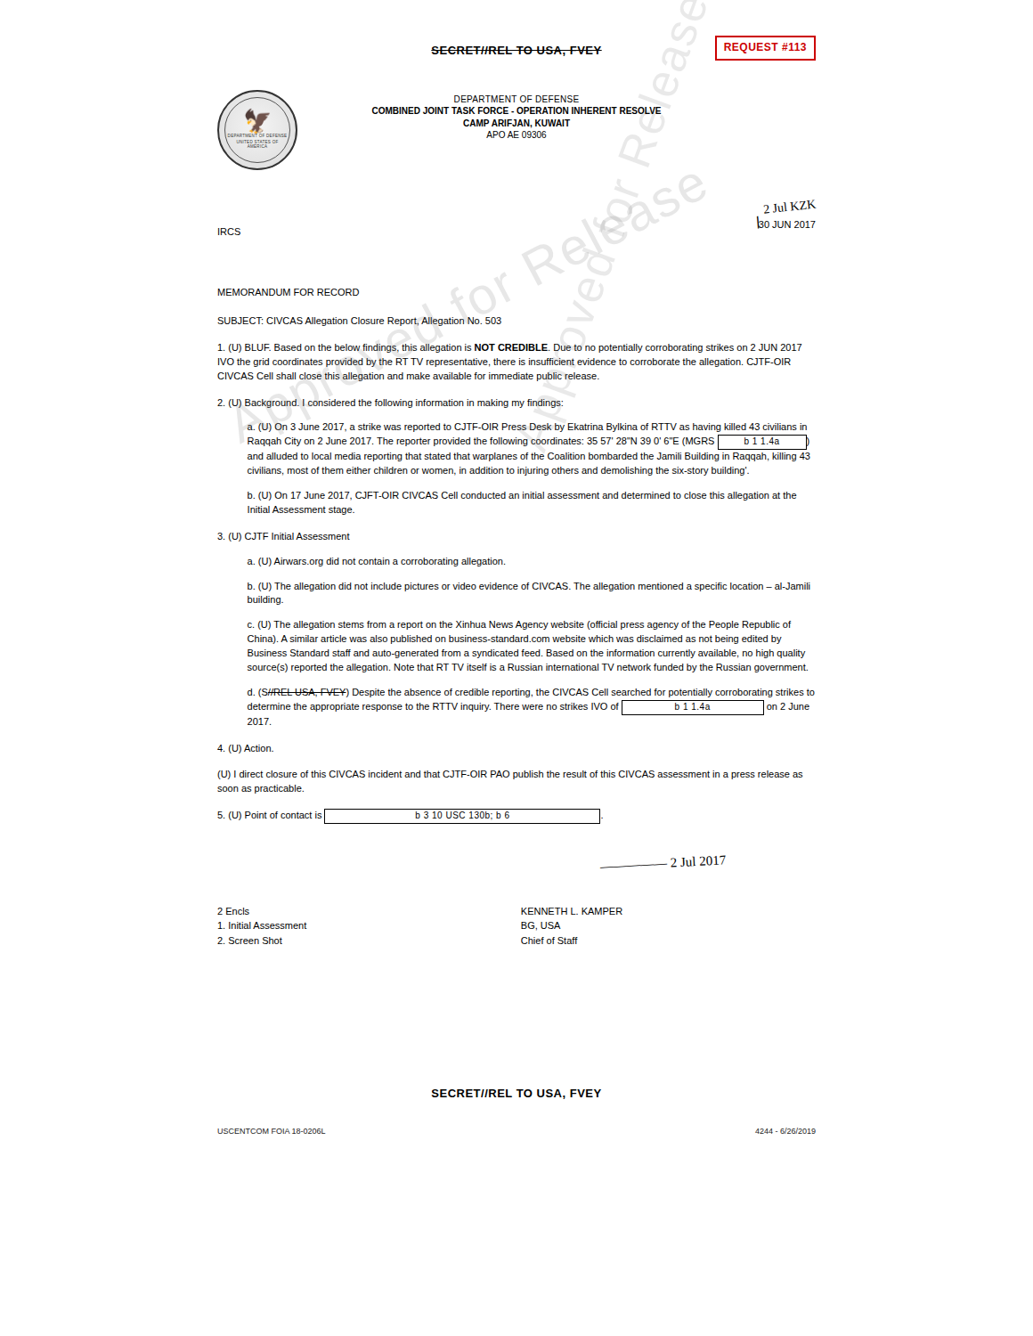SECRET//REL TO USA, FVEY
REQUEST #113
Approved for Release
Approved for Release
🦅
DEPARTMENT OF DEFENSE
UNITED STATES OF AMERICA
DEPARTMENT OF DEFENSE
COMBINED JOINT TASK FORCE - OPERATION INHERENT RESOLVE
CAMP ARIFJAN, KUWAIT
APO AE 09306
IRCS
2 Jul KZK /30 JUN 2017
MEMORANDUM FOR RECORD
SUBJECT: CIVCAS Allegation Closure Report, Allegation No. 503
1. (U) BLUF. Based on the below findings, this allegation is NOT CREDIBLE. Due to no potentially corroborating strikes on 2 JUN 2017 IVO the grid coordinates provided by the RT TV representative, there is insufficient evidence to corroborate the allegation. CJTF-OIR CIVCAS Cell shall close this allegation and make available for immediate public release.
2. (U) Background. I considered the following information in making my findings:
a. (U) On 3 June 2017, a strike was reported to CJTF-OIR Press Desk by Ekatrina Bylkina of RTTV as having killed 43 civilians in Raqqah City on 2 June 2017. The reporter provided the following coordinates: 35 57' 28"N 39 0' 6"E (MGRS b 1 1.4a) and alluded to local media reporting that stated that warplanes of the Coalition bombarded the Jamili Building in Raqqah, killing 43 civilians, most of them either children or women, in addition to injuring others and demolishing the six-story building'.
b. (U) On 17 June 2017, CJFT-OIR CIVCAS Cell conducted an initial assessment and determined to close this allegation at the Initial Assessment stage.
3. (U) CJTF Initial Assessment
a. (U) Airwars.org did not contain a corroborating allegation.
b. (U) The allegation did not include pictures or video evidence of CIVCAS. The allegation mentioned a specific location – al-Jamili building.
c. (U) The allegation stems from a report on the Xinhua News Agency website (official press agency of the People Republic of China). A similar article was also published on business-standard.com website which was disclaimed as not being edited by Business Standard staff and auto-generated from a syndicated feed. Based on the information currently available, no high quality source(s) reported the allegation. Note that RT TV itself is a Russian international TV network funded by the Russian government.
d. (S//REL USA, FVEY) Despite the absence of credible reporting, the CIVCAS Cell searched for potentially corroborating strikes to determine the appropriate response to the RTTV inquiry. There were no strikes IVO of b 1 1.4a on 2 June 2017.
4. (U) Action.
(U) I direct closure of this CIVCAS incident and that CJTF-OIR PAO publish the result of this CIVCAS assessment in a press release as soon as practicable.
5. (U) Point of contact is b 3 10 USC 130b; b 6.
————— 2 Jul 2017
2 Encls
1. Initial Assessment
2. Screen Shot
KENNETH L. KAMPER
BG, USA
Chief of Staff
SECRET//REL TO USA, FVEY
USCENTCOM FOIA 18-0206L 4244 - 6/26/2019